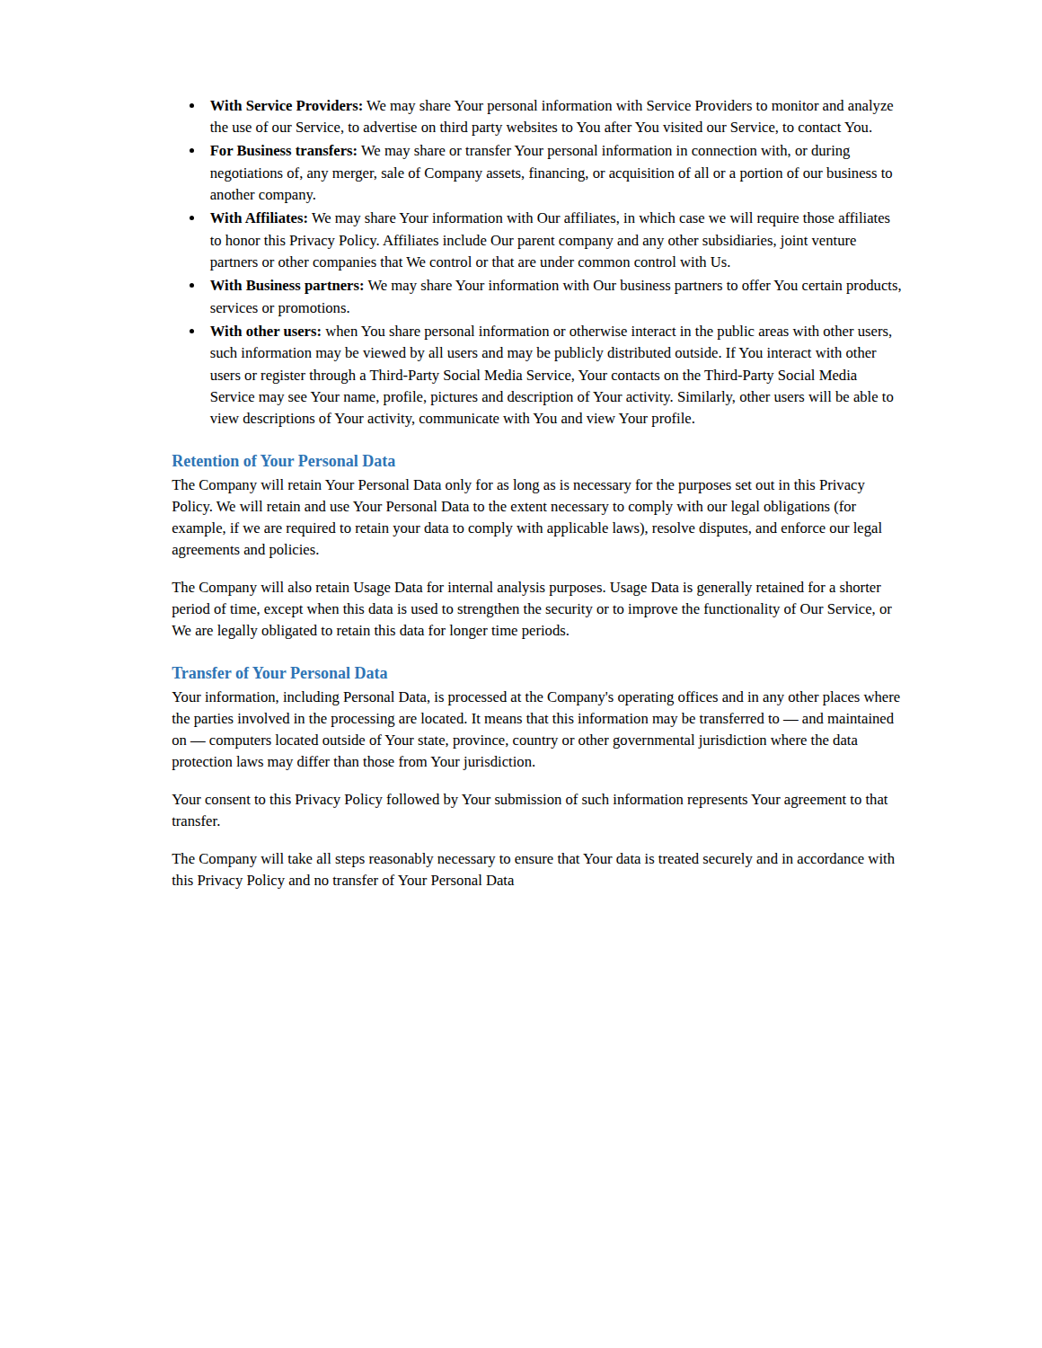With Service Providers: We may share Your personal information with Service Providers to monitor and analyze the use of our Service, to advertise on third party websites to You after You visited our Service, to contact You.
For Business transfers: We may share or transfer Your personal information in connection with, or during negotiations of, any merger, sale of Company assets, financing, or acquisition of all or a portion of our business to another company.
With Affiliates: We may share Your information with Our affiliates, in which case we will require those affiliates to honor this Privacy Policy. Affiliates include Our parent company and any other subsidiaries, joint venture partners or other companies that We control or that are under common control with Us.
With Business partners: We may share Your information with Our business partners to offer You certain products, services or promotions.
With other users: when You share personal information or otherwise interact in the public areas with other users, such information may be viewed by all users and may be publicly distributed outside. If You interact with other users or register through a Third-Party Social Media Service, Your contacts on the Third-Party Social Media Service may see Your name, profile, pictures and description of Your activity. Similarly, other users will be able to view descriptions of Your activity, communicate with You and view Your profile.
Retention of Your Personal Data
The Company will retain Your Personal Data only for as long as is necessary for the purposes set out in this Privacy Policy. We will retain and use Your Personal Data to the extent necessary to comply with our legal obligations (for example, if we are required to retain your data to comply with applicable laws), resolve disputes, and enforce our legal agreements and policies.
The Company will also retain Usage Data for internal analysis purposes. Usage Data is generally retained for a shorter period of time, except when this data is used to strengthen the security or to improve the functionality of Our Service, or We are legally obligated to retain this data for longer time periods.
Transfer of Your Personal Data
Your information, including Personal Data, is processed at the Company's operating offices and in any other places where the parties involved in the processing are located. It means that this information may be transferred to — and maintained on — computers located outside of Your state, province, country or other governmental jurisdiction where the data protection laws may differ than those from Your jurisdiction.
Your consent to this Privacy Policy followed by Your submission of such information represents Your agreement to that transfer.
The Company will take all steps reasonably necessary to ensure that Your data is treated securely and in accordance with this Privacy Policy and no transfer of Your Personal Data